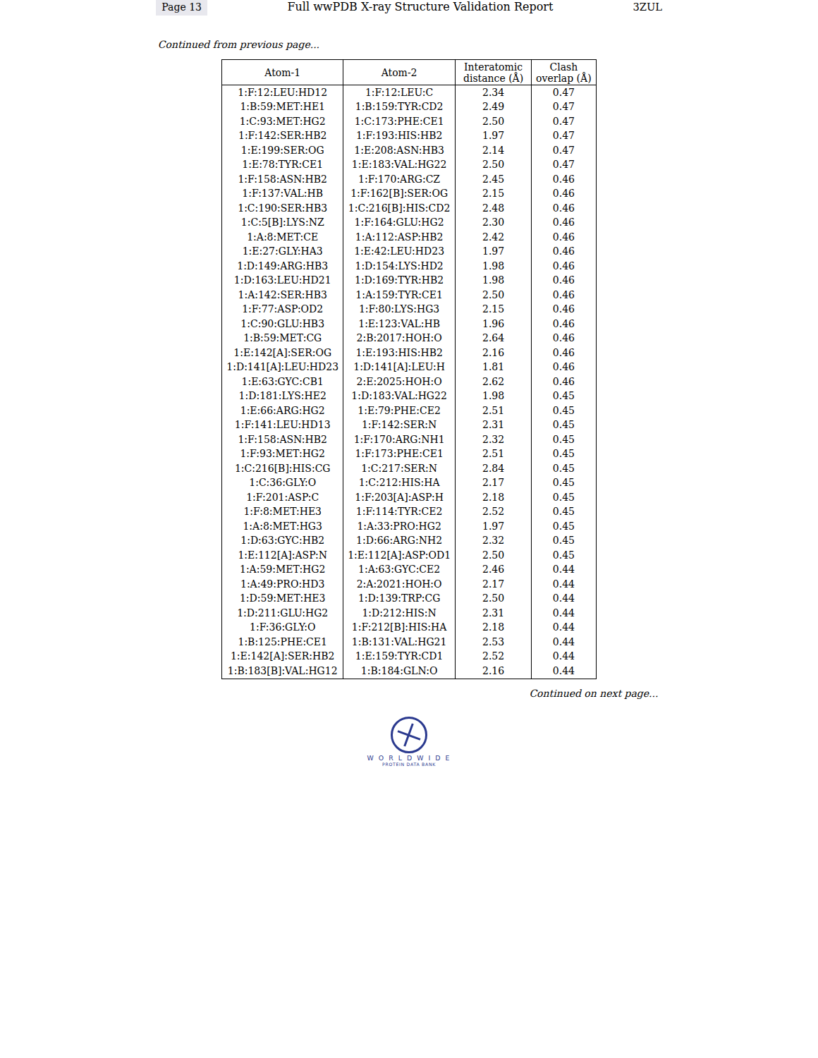Page 13
Full wwPDB X-ray Structure Validation Report
3ZUL
Continued from previous page...
| Atom-1 | Atom-2 | Interatomic distance (Å) | Clash overlap (Å) |
| --- | --- | --- | --- |
| 1:F:12:LEU:HD12 | 1:F:12:LEU:C | 2.34 | 0.47 |
| 1:B:59:MET:HE1 | 1:B:159:TYR:CD2 | 2.49 | 0.47 |
| 1:C:93:MET:HG2 | 1:C:173:PHE:CE1 | 2.50 | 0.47 |
| 1:F:142:SER:HB2 | 1:F:193:HIS:HB2 | 1.97 | 0.47 |
| 1:E:199:SER:OG | 1:E:208:ASN:HB3 | 2.14 | 0.47 |
| 1:E:78:TYR:CE1 | 1:E:183:VAL:HG22 | 2.50 | 0.47 |
| 1:F:158:ASN:HB2 | 1:F:170:ARG:CZ | 2.45 | 0.46 |
| 1:F:137:VAL:HB | 1:F:162[B]:SER:OG | 2.15 | 0.46 |
| 1:C:190:SER:HB3 | 1:C:216[B]:HIS:CD2 | 2.48 | 0.46 |
| 1:C:5[B]:LYS:NZ | 1:F:164:GLU:HG2 | 2.30 | 0.46 |
| 1:A:8:MET:CE | 1:A:112:ASP:HB2 | 2.42 | 0.46 |
| 1:E:27:GLY:HA3 | 1:E:42:LEU:HD23 | 1.97 | 0.46 |
| 1:D:149:ARG:HB3 | 1:D:154:LYS:HD2 | 1.98 | 0.46 |
| 1:D:163:LEU:HD21 | 1:D:169:TYR:HB2 | 1.98 | 0.46 |
| 1:A:142:SER:HB3 | 1:A:159:TYR:CE1 | 2.50 | 0.46 |
| 1:F:77:ASP:OD2 | 1:F:80:LYS:HG3 | 2.15 | 0.46 |
| 1:C:90:GLU:HB3 | 1:E:123:VAL:HB | 1.96 | 0.46 |
| 1:B:59:MET:CG | 2:B:2017:HOH:O | 2.64 | 0.46 |
| 1:E:142[A]:SER:OG | 1:E:193:HIS:HB2 | 2.16 | 0.46 |
| 1:D:141[A]:LEU:HD23 | 1:D:141[A]:LEU:H | 1.81 | 0.46 |
| 1:E:63:GYC:CB1 | 2:E:2025:HOH:O | 2.62 | 0.46 |
| 1:D:181:LYS:HE2 | 1:D:183:VAL:HG22 | 1.98 | 0.45 |
| 1:E:66:ARG:HG2 | 1:E:79:PHE:CE2 | 2.51 | 0.45 |
| 1:F:141:LEU:HD13 | 1:F:142:SER:N | 2.31 | 0.45 |
| 1:F:158:ASN:HB2 | 1:F:170:ARG:NH1 | 2.32 | 0.45 |
| 1:F:93:MET:HG2 | 1:F:173:PHE:CE1 | 2.51 | 0.45 |
| 1:C:216[B]:HIS:CG | 1:C:217:SER:N | 2.84 | 0.45 |
| 1:C:36:GLY:O | 1:C:212:HIS:HA | 2.17 | 0.45 |
| 1:F:201:ASP:C | 1:F:203[A]:ASP:H | 2.18 | 0.45 |
| 1:F:8:MET:HE3 | 1:F:114:TYR:CE2 | 2.52 | 0.45 |
| 1:A:8:MET:HG3 | 1:A:33:PRO:HG2 | 1.97 | 0.45 |
| 1:D:63:GYC:HB2 | 1:D:66:ARG:NH2 | 2.32 | 0.45 |
| 1:E:112[A]:ASP:N | 1:E:112[A]:ASP:OD1 | 2.50 | 0.45 |
| 1:A:59:MET:HG2 | 1:A:63:GYC:CE2 | 2.46 | 0.44 |
| 1:A:49:PRO:HD3 | 2:A:2021:HOH:O | 2.17 | 0.44 |
| 1:D:59:MET:HE3 | 1:D:139:TRP:CG | 2.50 | 0.44 |
| 1:D:211:GLU:HG2 | 1:D:212:HIS:N | 2.31 | 0.44 |
| 1:F:36:GLY:O | 1:F:212[B]:HIS:HA | 2.18 | 0.44 |
| 1:B:125:PHE:CE1 | 1:B:131:VAL:HG21 | 2.53 | 0.44 |
| 1:E:142[A]:SER:HB2 | 1:E:159:TYR:CD1 | 2.52 | 0.44 |
| 1:B:183[B]:VAL:HG12 | 1:B:184:GLN:O | 2.16 | 0.44 |
Continued on next page...
W O R L D W I D E
PROTEIN DATA BANK